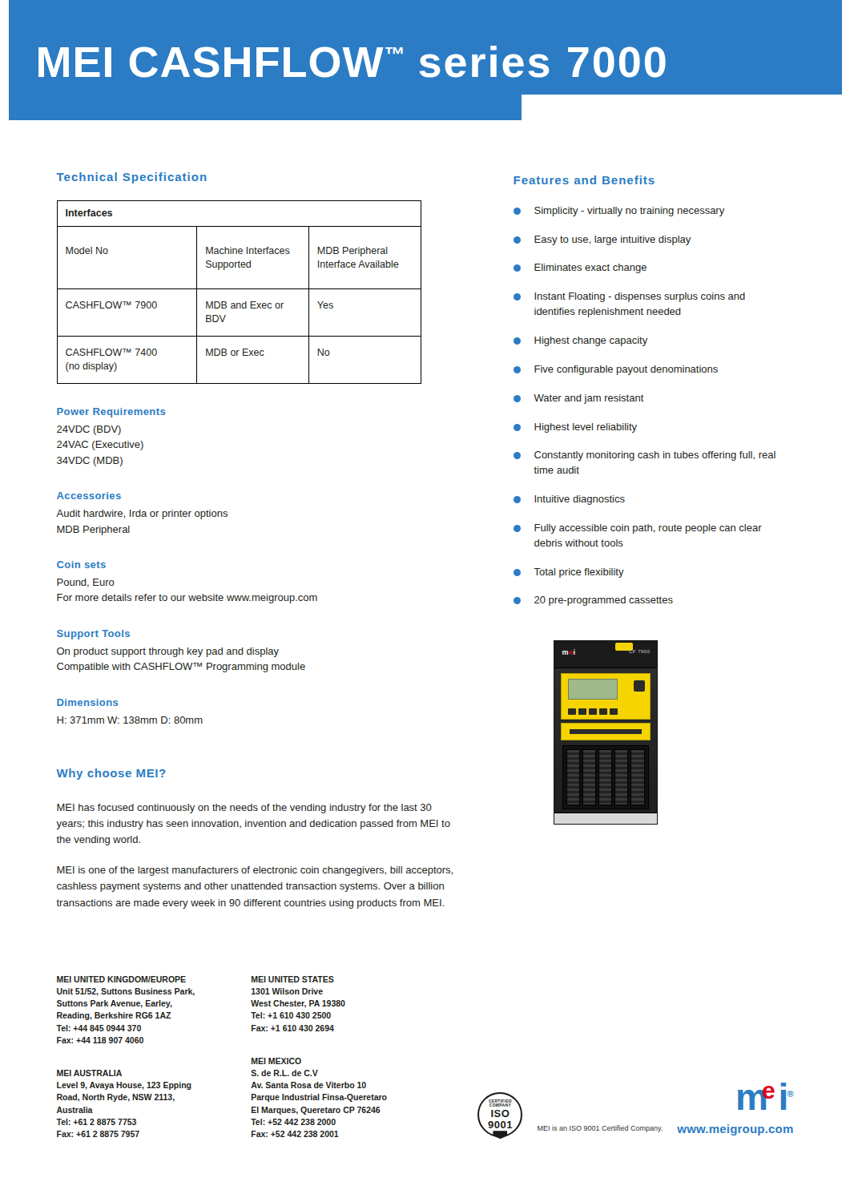MEI CASHFLOW™ series 7000
Technical Specification
| Interfaces |
| --- |
| Model No | Machine Interfaces Supported | MDB Peripheral Interface Available |
| CASHFLOW™ 7900 | MDB and Exec or BDV | Yes |
| CASHFLOW™ 7400 (no display) | MDB or Exec | No |
Power Requirements
24VDC (BDV)
24VAC (Executive)
34VDC (MDB)
Accessories
Audit hardwire, Irda or printer options
MDB Peripheral
Coin sets
Pound, Euro
For more details refer to our website www.meigroup.com
Support Tools
On product support through key pad and display
Compatible with CASHFLOW™ Programming module
Dimensions
H: 371mm W: 138mm D: 80mm
Why choose MEI?
MEI has focused continuously on the needs of the vending industry for the last 30 years; this industry has seen innovation, invention and dedication passed from MEI to the vending world.
MEI is one of the largest manufacturers of electronic coin changegivers, bill acceptors, cashless payment systems and other unattended transaction systems. Over a billion transactions are made every week in 90 different countries using products from MEI.
Features and Benefits
Simplicity - virtually no training necessary
Easy to use, large intuitive display
Eliminates exact change
Instant Floating - dispenses surplus coins and identifies replenishment needed
Highest change capacity
Five configurable payout denominations
Water and jam resistant
Highest level reliability
Constantly monitoring cash in tubes offering full, real time audit
Intuitive diagnostics
Fully accessible coin path, route people can clear debris without tools
Total price flexibility
20 pre-programmed cassettes
mei
CF 7900
MEI UNITED KINGDOM/EUROPE
Unit 51/52, Suttons Business Park,
Suttons Park Avenue, Earley,
Reading, Berkshire RG6 1AZ
Tel: +44 845 0944 370
Fax: +44 118 907 4060
MEI AUSTRALIA
Level 9, Avaya House, 123 Epping
Road, North Ryde, NSW 2113,
Australia
Tel: +61 2 8875 7753
Fax: +61 2 8875 7957
MEI UNITED STATES
1301 Wilson Drive
West Chester, PA 19380
Tel: +1 610 430 2500
Fax: +1 610 430 2694
MEI MEXICO
S. de R.L. de C.V
Av. Santa Rosa de Viterbo 10
Parque Industrial Finsa-Queretaro
El Marques, Queretaro CP 76246
Tel: +52 442 238 2000
Fax: +52 442 238 2001
CERTIFIED COMPANY ISO 9001
MEI is an ISO 9001 Certified Company.
mei®
www.meigroup.com